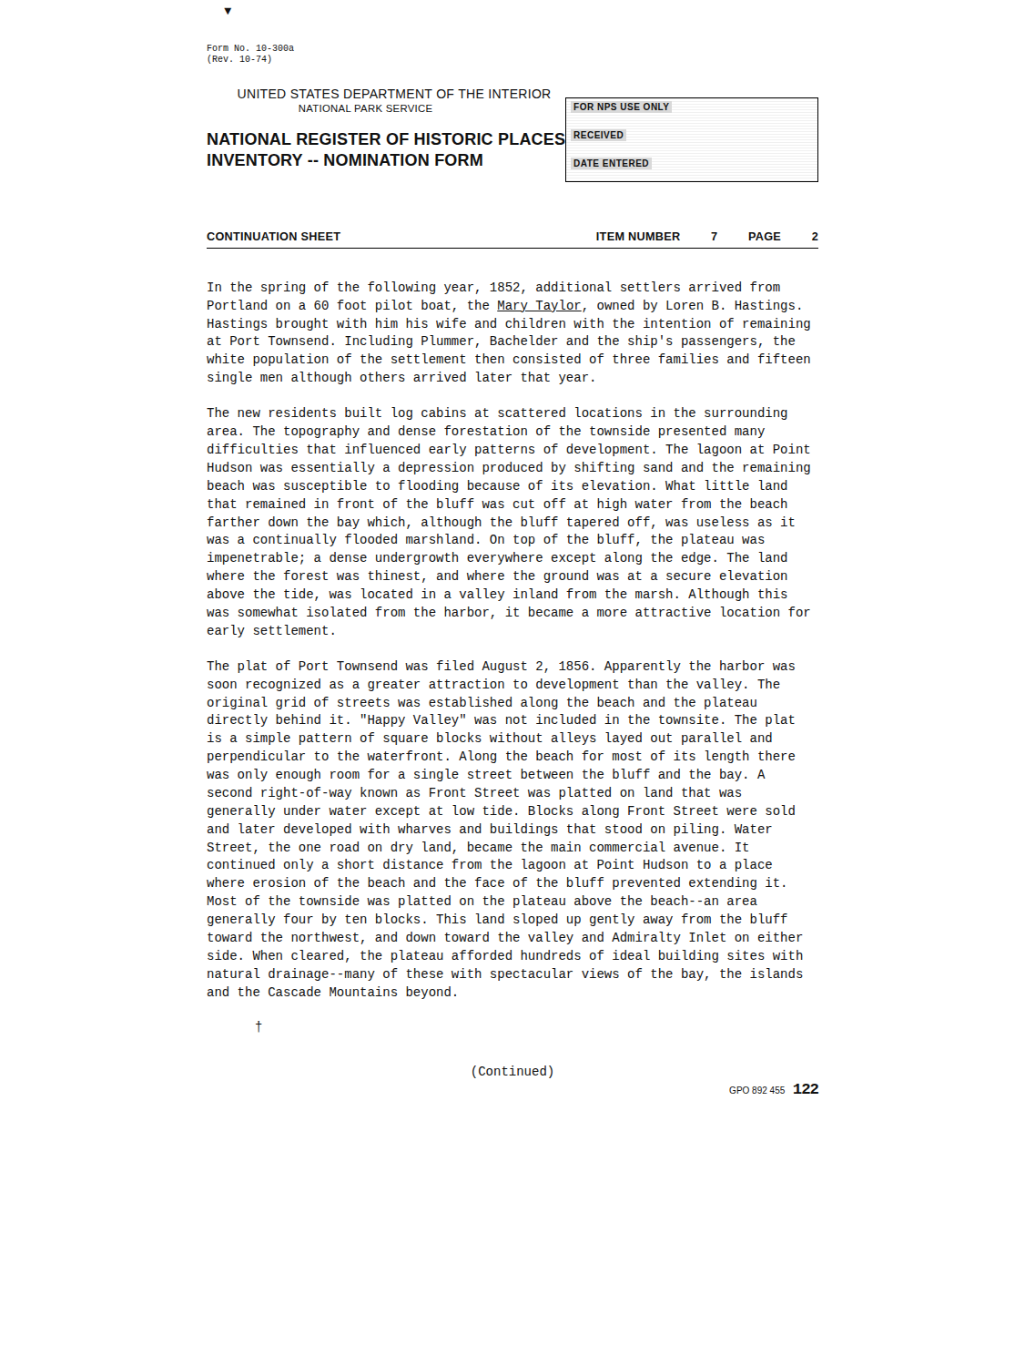▼
Form No. 10-300a
(Rev. 10-74)
UNITED STATES DEPARTMENT OF THE INTERIOR
NATIONAL PARK SERVICE
NATIONAL REGISTER OF HISTORIC PLACES
INVENTORY -- NOMINATION FORM
FOR NPS USE ONLY RECEIVED DATE ENTERED
CONTINUATION SHEET
ITEM NUMBER 7 PAGE 2
In the spring of the following year, 1852, additional settlers arrived from Portland on a 60 foot pilot boat, the Mary Taylor, owned by Loren B. Hastings. Hastings brought with him his wife and children with the intention of remaining at Port Townsend. Including Plummer, Bachelder and the ship's passengers, the white population of the settlement then consisted of three families and fifteen single men although others arrived later that year.
The new residents built log cabins at scattered locations in the surrounding area. The topography and dense forestation of the townside presented many difficulties that influenced early patterns of development. The lagoon at Point Hudson was essentially a depression produced by shifting sand and the remaining beach was susceptible to flooding because of its elevation. What little land that remained in front of the bluff was cut off at high water from the beach farther down the bay which, although the bluff tapered off, was useless as it was a continually flooded marshland. On top of the bluff, the plateau was impenetrable; a dense undergrowth everywhere except along the edge. The land where the forest was thinest, and where the ground was at a secure elevation above the tide, was located in a valley inland from the marsh. Although this was somewhat isolated from the harbor, it became a more attractive location for early settlement.
The plat of Port Townsend was filed August 2, 1856. Apparently the harbor was soon recognized as a greater attraction to development than the valley. The original grid of streets was established along the beach and the plateau directly behind it. "Happy Valley" was not included in the townsite. The plat is a simple pattern of square blocks without alleys layed out parallel and perpendicular to the waterfront. Along the beach for most of its length there was only enough room for a single street between the bluff and the bay. A second right-of-way known as Front Street was platted on land that was generally under water except at low tide. Blocks along Front Street were sold and later developed with wharves and buildings that stood on piling. Water Street, the one road on dry land, became the main commercial avenue. It continued only a short distance from the lagoon at Point Hudson to a place where erosion of the beach and the face of the bluff prevented extending it. Most of the townside was platted on the plateau above the beach--an area generally four by ten blocks. This land sloped up gently away from the bluff toward the northwest, and down toward the valley and Admiralty Inlet on either side. When cleared, the plateau afforded hundreds of ideal building sites with natural drainage--many of these with spectacular views of the bay, the islands and the Cascade Mountains beyond.
†
(Continued)
GPO 892 455 122